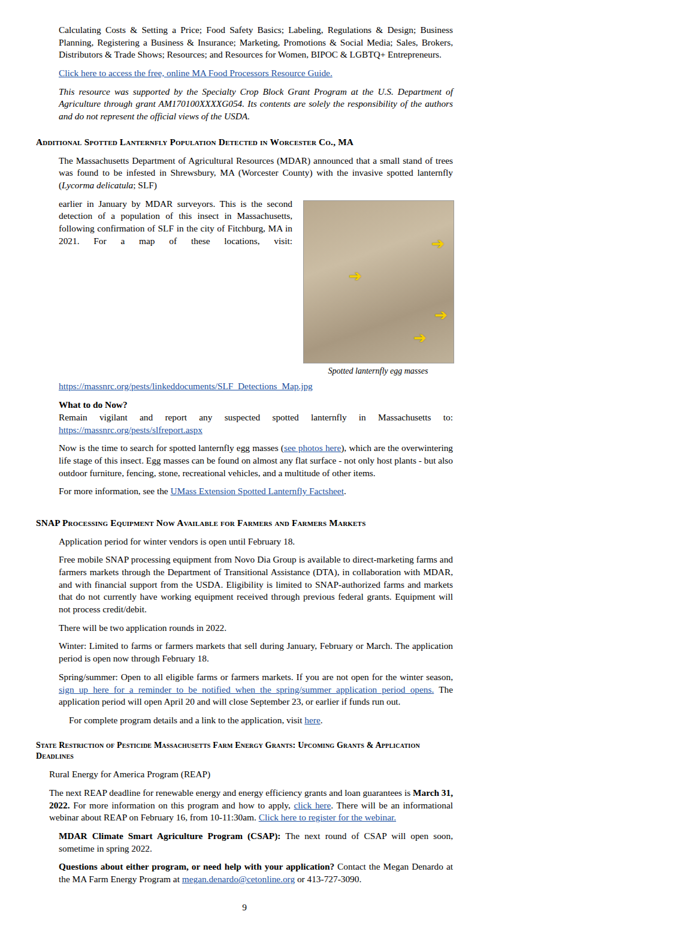Calculating Costs & Setting a Price; Food Safety Basics; Labeling, Regulations & Design; Business Planning, Registering a Business & Insurance; Marketing, Promotions & Social Media; Sales, Brokers, Distributors & Trade Shows; Resources; and Resources for Women, BIPOC & LGBTQ+ Entrepreneurs.
Click here to access the free, online MA Food Processors Resource Guide.
This resource was supported by the Specialty Crop Block Grant Program at the U.S. Department of Agriculture through grant AM170100XXXXG054. Its contents are solely the responsibility of the authors and do not represent the official views of the USDA.
Additional Spotted Lanternfly Population Detected in Worcester Co., MA
The Massachusetts Department of Agricultural Resources (MDAR) announced that a small stand of trees was found to be infested in Shrewsbury, MA (Worcester County) with the invasive spotted lanternfly (Lycorma delicatula; SLF)
➔ ➔ ➔ ➔
Spotted lanternfly egg masses
earlier in January by MDAR surveyors. This is the second detection of a population of this insect in Massachusetts, following confirmation of SLF in the city of Fitchburg, MA in 2021. For a map of these locations, visit: https://massnrc.org/pests/linkeddocuments/SLF_Detections_Map.jpg
What to do Now?
Remain vigilant and report any suspected spotted lanternfly in Massachusetts to: https://massnrc.org/pests/slfreport.aspx
Now is the time to search for spotted lanternfly egg masses (see photos here), which are the overwintering life stage of this insect. Egg masses can be found on almost any flat surface - not only host plants - but also outdoor furniture, fencing, stone, recreational vehicles, and a multitude of other items.
For more information, see the UMass Extension Spotted Lanternfly Factsheet.
SNAP Processing Equipment Now Available for Farmers and Farmers Markets
Application period for winter vendors is open until February 18.
Free mobile SNAP processing equipment from Novo Dia Group is available to direct-marketing farms and farmers markets through the Department of Transitional Assistance (DTA), in collaboration with MDAR, and with financial support from the USDA. Eligibility is limited to SNAP-authorized farms and markets that do not currently have working equipment received through previous federal grants. Equipment will not process credit/debit.
There will be two application rounds in 2022.
Winter: Limited to farms or farmers markets that sell during January, February or March. The application period is open now through February 18.
Spring/summer: Open to all eligible farms or farmers markets. If you are not open for the winter season, sign up here for a reminder to be notified when the spring/summer application period opens. The application period will open April 20 and will close September 23, or earlier if funds run out.
For complete program details and a link to the application, visit here.
State Restriction of Pesticide Massachusetts Farm Energy Grants: Upcoming Grants & Application Deadlines
Rural Energy for America Program (REAP)
The next REAP deadline for renewable energy and energy efficiency grants and loan guarantees is March 31, 2022. For more information on this program and how to apply, click here. There will be an informational webinar about REAP on February 16, from 10-11:30am. Click here to register for the webinar.
MDAR Climate Smart Agriculture Program (CSAP): The next round of CSAP will open soon, sometime in spring 2022.
Questions about either program, or need help with your application? Contact the Megan Denardo at the MA Farm Energy Program at megan.denardo@cetonline.org or 413-727-3090.
9